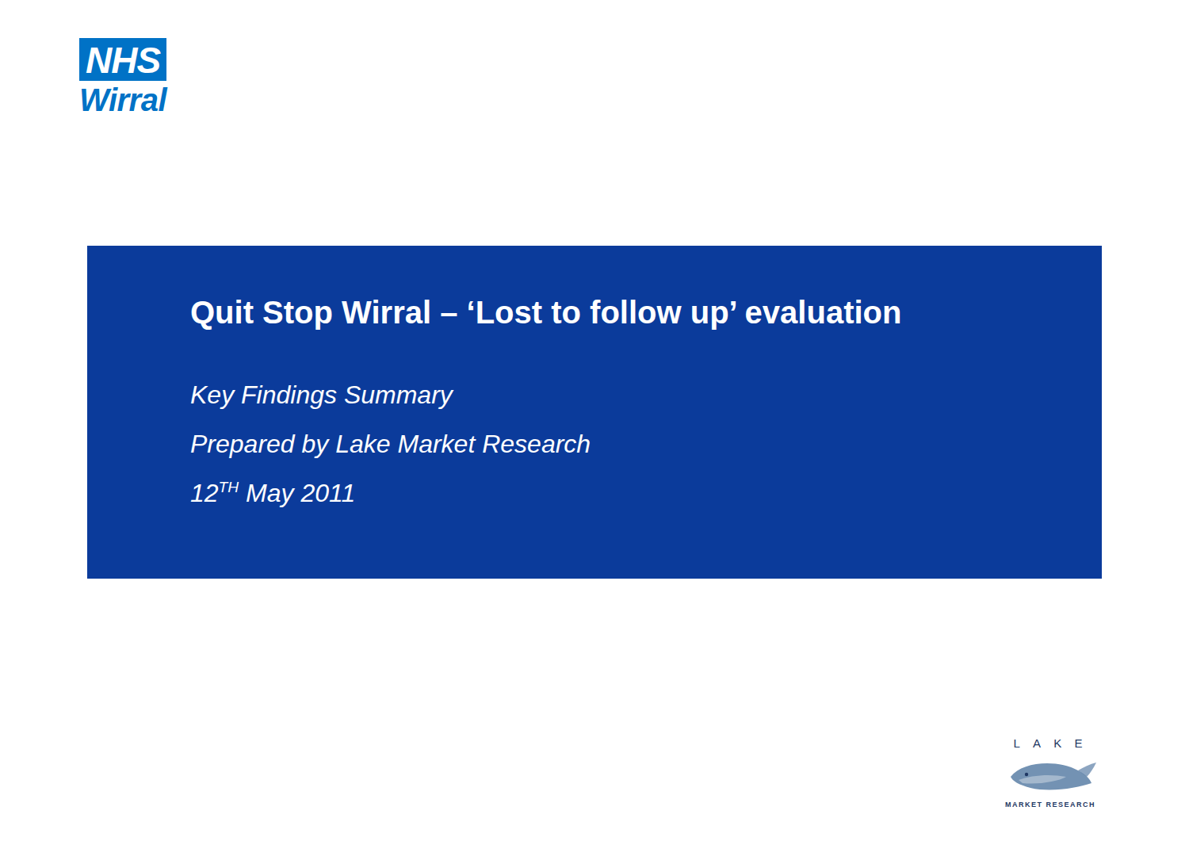NHS
Wirral
Quit Stop Wirral – ‘Lost to follow up’ evaluation
Key Findings Summary
Prepared by Lake Market Research
12TH May 2011
L A K E
MARKET RESEARCH